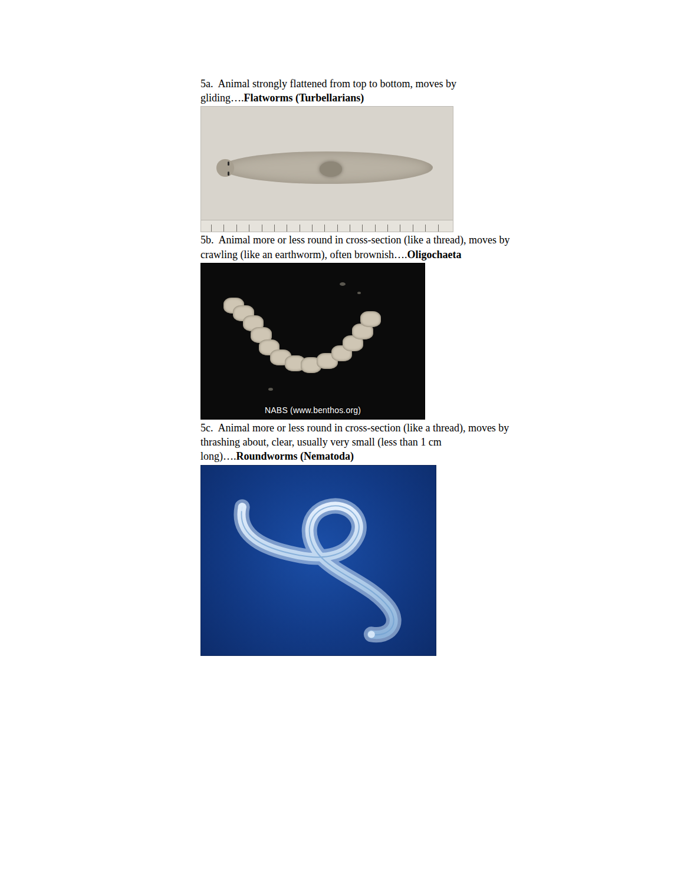5a. Animal strongly flattened from top to bottom, moves by gliding….Flatworms (Turbellarians)
5b. Animal more or less round in cross-section (like a thread), moves by crawling (like an earthworm), often brownish….Oligochaeta
NABS (www.benthos.org)
5c. Animal more or less round in cross-section (like a thread), moves by thrashing about, clear, usually very small (less than 1 cm long)….Roundworms (Nematoda)